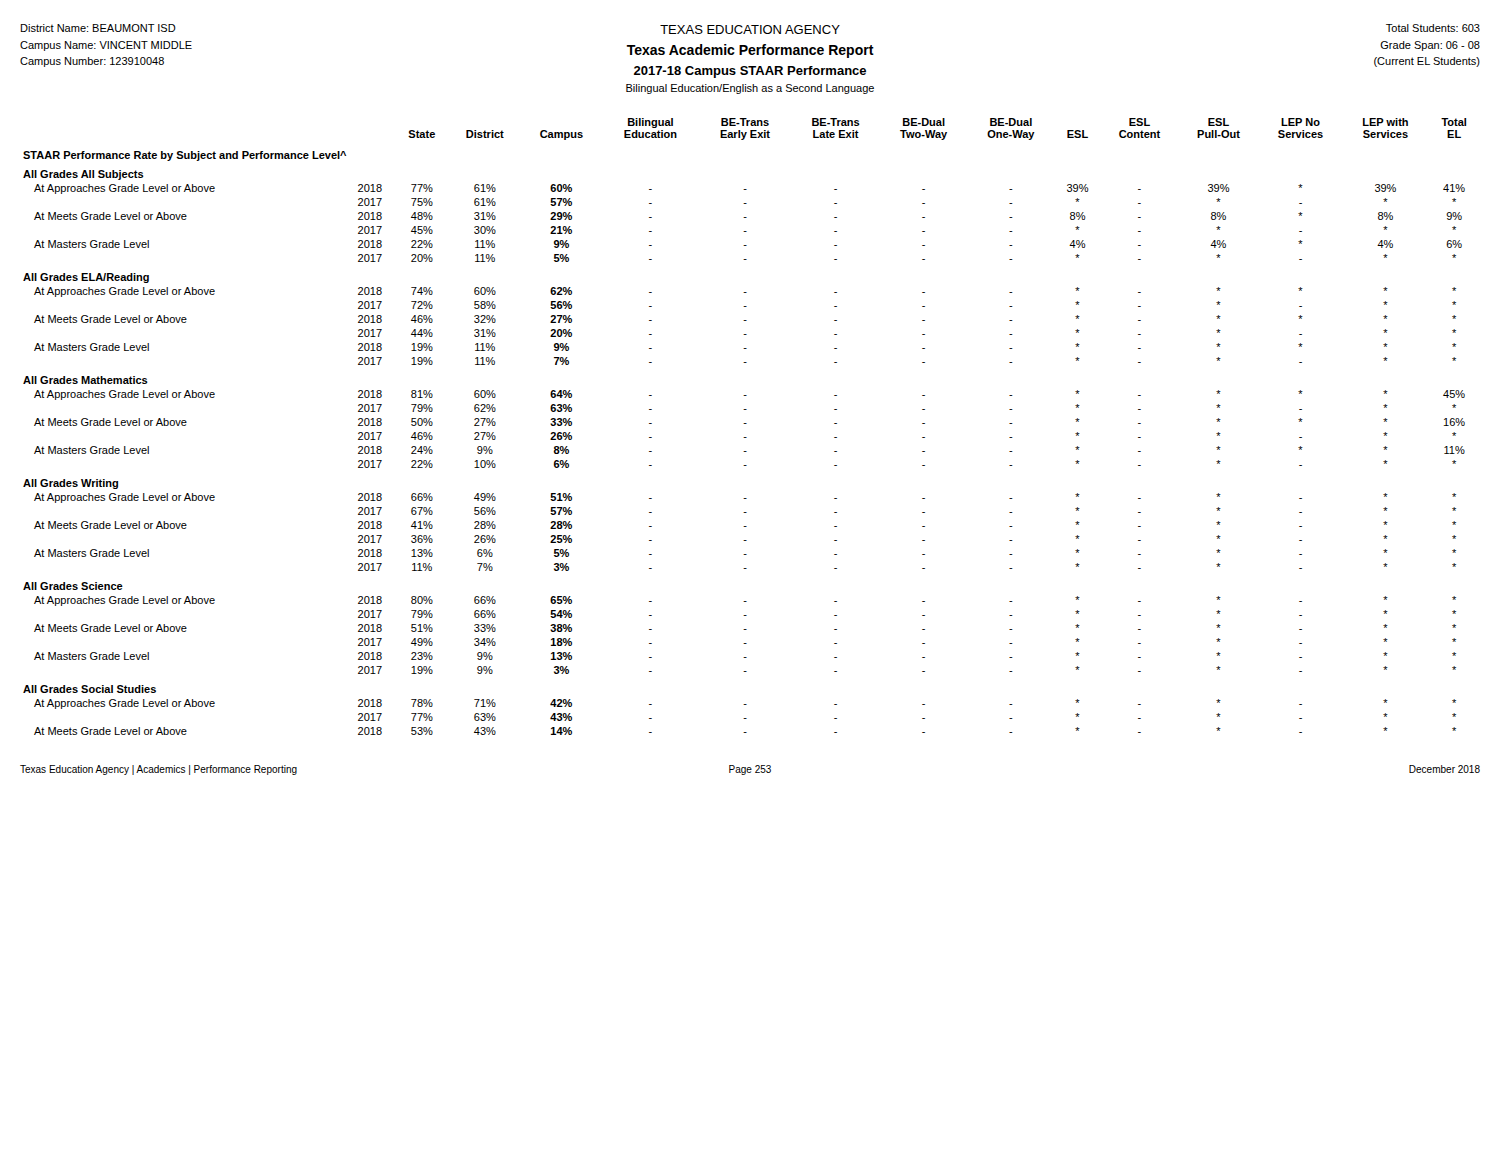District Name: BEAUMONT ISD
Campus Name: VINCENT MIDDLE
Campus Number: 123910048
TEXAS EDUCATION AGENCY
Texas Academic Performance Report
2017-18 Campus STAAR Performance
Bilingual Education/English as a Second Language
Total Students: 603
Grade Span: 06 - 08
(Current EL Students)
| | | State | District | Campus | Bilingual Education | BE-Trans Early Exit | BE-Trans Late Exit | BE-Dual Two-Way | BE-Dual One-Way | ESL | ESL Content | ESL Pull-Out | LEP No Services | LEP with Services | Total EL |
| --- | --- | --- | --- | --- | --- | --- | --- | --- | --- | --- | --- | --- | --- | --- | --- |
| STAAR Performance Rate by Subject and Performance Level^ |
| All Grades All Subjects |
| At Approaches Grade Level or Above | 2018 | 77% | 61% | 60% | - | - | - | - | - | 39% | - | 39% | * | 39% | 41% |
| | 2017 | 75% | 61% | 57% | - | - | - | - | - | * | - | * | - | * | * |
| At Meets Grade Level or Above | 2018 | 48% | 31% | 29% | - | - | - | - | - | 8% | - | 8% | * | 8% | 9% |
| | 2017 | 45% | 30% | 21% | - | - | - | - | - | * | - | * | - | * | * |
| At Masters Grade Level | 2018 | 22% | 11% | 9% | - | - | - | - | - | 4% | - | 4% | * | 4% | 6% |
| | 2017 | 20% | 11% | 5% | - | - | - | - | - | * | - | * | - | * | * |
| All Grades ELA/Reading |
| At Approaches Grade Level or Above | 2018 | 74% | 60% | 62% | - | - | - | - | - | * | - | * | * | * | * |
| | 2017 | 72% | 58% | 56% | - | - | - | - | - | * | - | * | - | * | * |
| At Meets Grade Level or Above | 2018 | 46% | 32% | 27% | - | - | - | - | - | * | - | * | * | * | * |
| | 2017 | 44% | 31% | 20% | - | - | - | - | - | * | - | * | - | * | * |
| At Masters Grade Level | 2018 | 19% | 11% | 9% | - | - | - | - | - | * | - | * | * | * | * |
| | 2017 | 19% | 11% | 7% | - | - | - | - | - | * | - | * | - | * | * |
| All Grades Mathematics |
| At Approaches Grade Level or Above | 2018 | 81% | 60% | 64% | - | - | - | - | - | * | - | * | * | * | 45% |
| | 2017 | 79% | 62% | 63% | - | - | - | - | - | * | - | * | - | * | * |
| At Meets Grade Level or Above | 2018 | 50% | 27% | 33% | - | - | - | - | - | * | - | * | * | * | 16% |
| | 2017 | 46% | 27% | 26% | - | - | - | - | - | * | - | * | - | * | * |
| At Masters Grade Level | 2018 | 24% | 9% | 8% | - | - | - | - | - | * | - | * | * | * | 11% |
| | 2017 | 22% | 10% | 6% | - | - | - | - | - | * | - | * | - | * | * |
| All Grades Writing |
| At Approaches Grade Level or Above | 2018 | 66% | 49% | 51% | - | - | - | - | - | * | - | * | - | * | * |
| | 2017 | 67% | 56% | 57% | - | - | - | - | - | * | - | * | - | * | * |
| At Meets Grade Level or Above | 2018 | 41% | 28% | 28% | - | - | - | - | - | * | - | * | - | * | * |
| | 2017 | 36% | 26% | 25% | - | - | - | - | - | * | - | * | - | * | * |
| At Masters Grade Level | 2018 | 13% | 6% | 5% | - | - | - | - | - | * | - | * | - | * | * |
| | 2017 | 11% | 7% | 3% | - | - | - | - | - | * | - | * | - | * | * |
| All Grades Science |
| At Approaches Grade Level or Above | 2018 | 80% | 66% | 65% | - | - | - | - | - | * | - | * | - | * | * |
| | 2017 | 79% | 66% | 54% | - | - | - | - | - | * | - | * | - | * | * |
| At Meets Grade Level or Above | 2018 | 51% | 33% | 38% | - | - | - | - | - | * | - | * | - | * | * |
| | 2017 | 49% | 34% | 18% | - | - | - | - | - | * | - | * | - | * | * |
| At Masters Grade Level | 2018 | 23% | 9% | 13% | - | - | - | - | - | * | - | * | - | * | * |
| | 2017 | 19% | 9% | 3% | - | - | - | - | - | * | - | * | - | * | * |
| All Grades Social Studies |
| At Approaches Grade Level or Above | 2018 | 78% | 71% | 42% | - | - | - | - | - | * | - | * | - | * | * |
| | 2017 | 77% | 63% | 43% | - | - | - | - | - | * | - | * | - | * | * |
| At Meets Grade Level or Above | 2018 | 53% | 43% | 14% | - | - | - | - | - | * | - | * | - | * | * |
Texas Education Agency | Academics | Performance Reporting
Page 253
December 2018